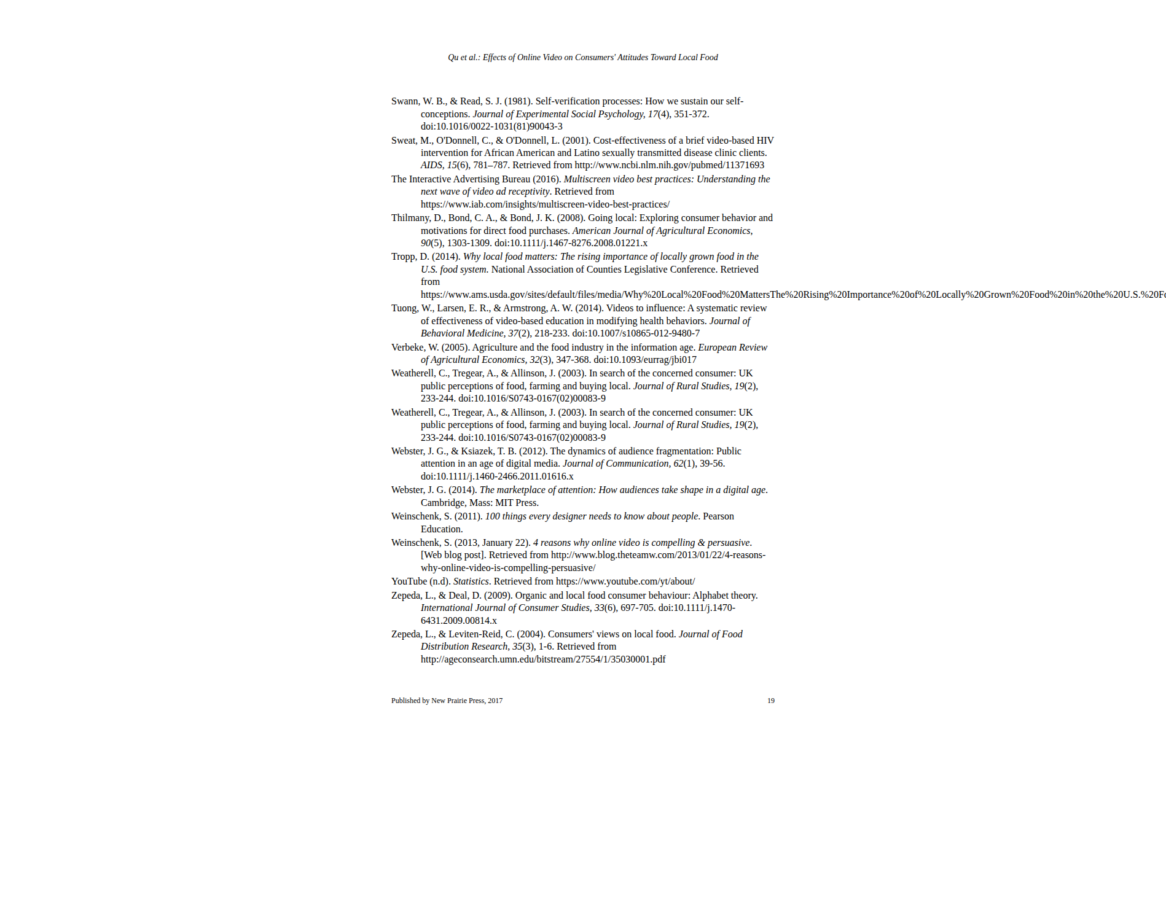Qu et al.: Effects of Online Video on Consumers' Attitudes Toward Local Food
Swann, W. B., & Read, S. J. (1981). Self-verification processes: How we sustain our self-conceptions. Journal of Experimental Social Psychology, 17(4), 351-372. doi:10.1016/0022-1031(81)90043-3
Sweat, M., O'Donnell, C., & O'Donnell, L. (2001). Cost-effectiveness of a brief video-based HIV intervention for African American and Latino sexually transmitted disease clinic clients. AIDS, 15(6), 781–787. Retrieved from http://www.ncbi.nlm.nih.gov/pubmed/11371693
The Interactive Advertising Bureau (2016). Multiscreen video best practices: Understanding the next wave of video ad receptivity. Retrieved from https://www.iab.com/insights/multiscreen-video-best-practices/
Thilmany, D., Bond, C. A., & Bond, J. K. (2008). Going local: Exploring consumer behavior and motivations for direct food purchases. American Journal of Agricultural Economics, 90(5), 1303-1309. doi:10.1111/j.1467-8276.2008.01221.x
Tropp, D. (2014). Why local food matters: The rising importance of locally grown food in the U.S. food system. National Association of Counties Legislative Conference. Retrieved from https://www.ams.usda.gov/sites/default/files/media/Why%20Local%20Food%20MattersThe%20Rising%20Importance%20of%20Locally%20Grown%20Food%20in%20the%20U.S.%20Food%20System.pdf
Tuong, W., Larsen, E. R., & Armstrong, A. W. (2014). Videos to influence: A systematic review of effectiveness of video-based education in modifying health behaviors. Journal of Behavioral Medicine, 37(2), 218-233. doi:10.1007/s10865-012-9480-7
Verbeke, W. (2005). Agriculture and the food industry in the information age. European Review of Agricultural Economics, 32(3), 347-368. doi:10.1093/eurrag/jbi017
Weatherell, C., Tregear, A., & Allinson, J. (2003). In search of the concerned consumer: UK public perceptions of food, farming and buying local. Journal of Rural Studies, 19(2), 233-244. doi:10.1016/S0743-0167(02)00083-9
Weatherell, C., Tregear, A., & Allinson, J. (2003). In search of the concerned consumer: UK public perceptions of food, farming and buying local. Journal of Rural Studies, 19(2), 233-244. doi:10.1016/S0743-0167(02)00083-9
Webster, J. G., & Ksiazek, T. B. (2012). The dynamics of audience fragmentation: Public attention in an age of digital media. Journal of Communication, 62(1), 39-56. doi:10.1111/j.1460-2466.2011.01616.x
Webster, J. G. (2014). The marketplace of attention: How audiences take shape in a digital age. Cambridge, Mass: MIT Press.
Weinschenk, S. (2011). 100 things every designer needs to know about people. Pearson Education.
Weinschenk, S. (2013, January 22). 4 reasons why online video is compelling & persuasive. [Web blog post]. Retrieved from http://www.blog.theteamw.com/2013/01/22/4-reasons-why-online-video-is-compelling-persuasive/
YouTube (n.d). Statistics. Retrieved from https://www.youtube.com/yt/about/
Zepeda, L., & Deal, D. (2009). Organic and local food consumer behaviour: Alphabet theory. International Journal of Consumer Studies, 33(6), 697-705. doi:10.1111/j.1470-6431.2009.00814.x
Zepeda, L., & Leviten-Reid, C. (2004). Consumers' views on local food. Journal of Food Distribution Research, 35(3), 1-6. Retrieved from http://ageconsearch.umn.edu/bitstream/27554/1/35030001.pdf
Published by New Prairie Press, 2017
19